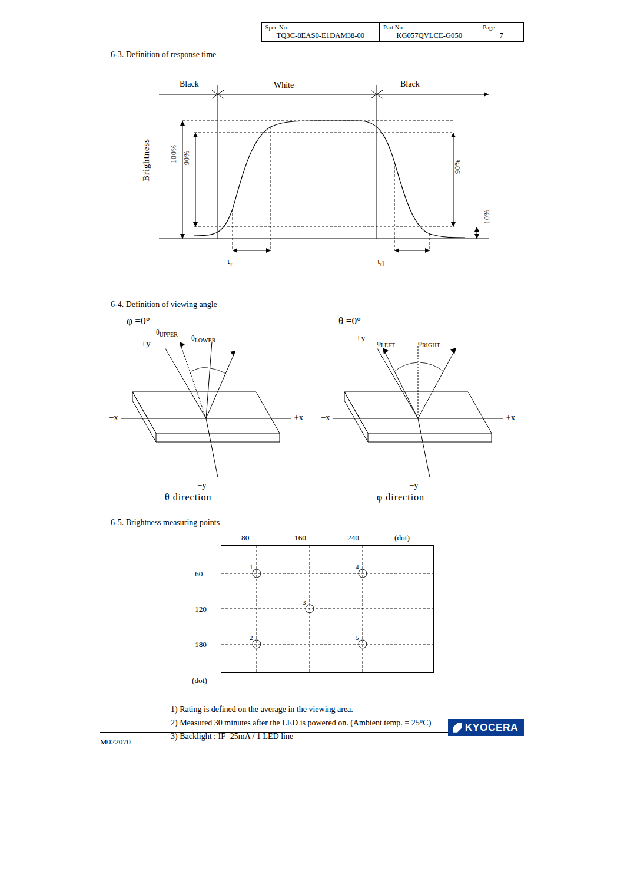| Spec No. TQ3C-8EAS0-E1DAM38-00 | Part No. KG057QVLCE-G050 | Page 7 |
6-3. Definition of response time
Black White Black Brightness 100% 90% 90% 10% τr τd
6-4. Definition of viewing angle
φ =0° θUPPER θLOWER +y −x +x −y θ direction
θ =0° +y φLEFT φRIGHT −x +x −y φ direction
6-5. Brightness measuring points
80 160 240 (dot)
60 120 180 (dot) 1 4 3 2 5
1) Rating is defined on the average in the viewing area.
2) Measured 30 minutes after the LED is powered on. (Ambient temp. = 25°C)
3) Backlight : IF=25mA / 1 LED line
M022070
KYOCERA